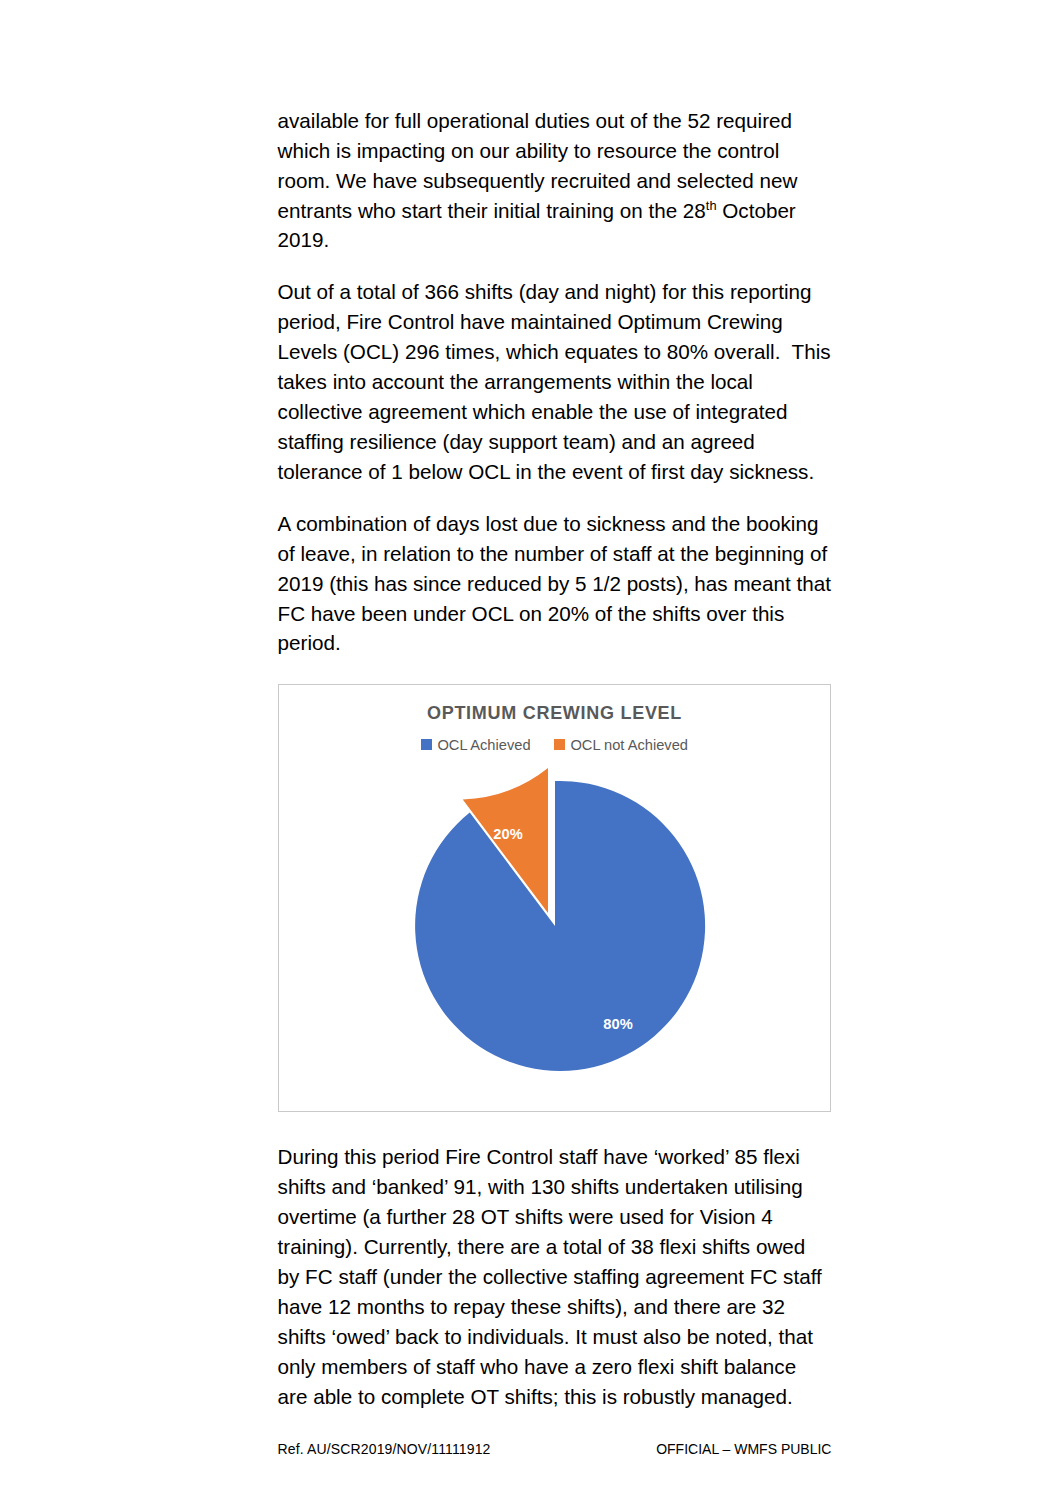available for full operational duties out of the 52 required which is impacting on our ability to resource the control room. We have subsequently recruited and selected new entrants who start their initial training on the 28th October 2019.
Out of a total of 366 shifts (day and night) for this reporting period, Fire Control have maintained Optimum Crewing Levels (OCL) 296 times, which equates to 80% overall. This takes into account the arrangements within the local collective agreement which enable the use of integrated staffing resilience (day support team) and an agreed tolerance of 1 below OCL in the event of first day sickness.
A combination of days lost due to sickness and the booking of leave, in relation to the number of staff at the beginning of 2019 (this has since reduced by 5 1/2 posts), has meant that FC have been under OCL on 20% of the shifts over this period.
OPTIMUM CREWING LEVEL
OCL Achieved OCL not Achieved
80% 20%
During this period Fire Control staff have ‘worked’ 85 flexi shifts and ‘banked’ 91, with 130 shifts undertaken utilising overtime (a further 28 OT shifts were used for Vision 4 training). Currently, there are a total of 38 flexi shifts owed by FC staff (under the collective staffing agreement FC staff have 12 months to repay these shifts), and there are 32 shifts ‘owed’ back to individuals. It must also be noted, that only members of staff who have a zero flexi shift balance are able to complete OT shifts; this is robustly managed.
Ref. AU/SCR2019/NOV/11111912
OFFICIAL – WMFS PUBLIC